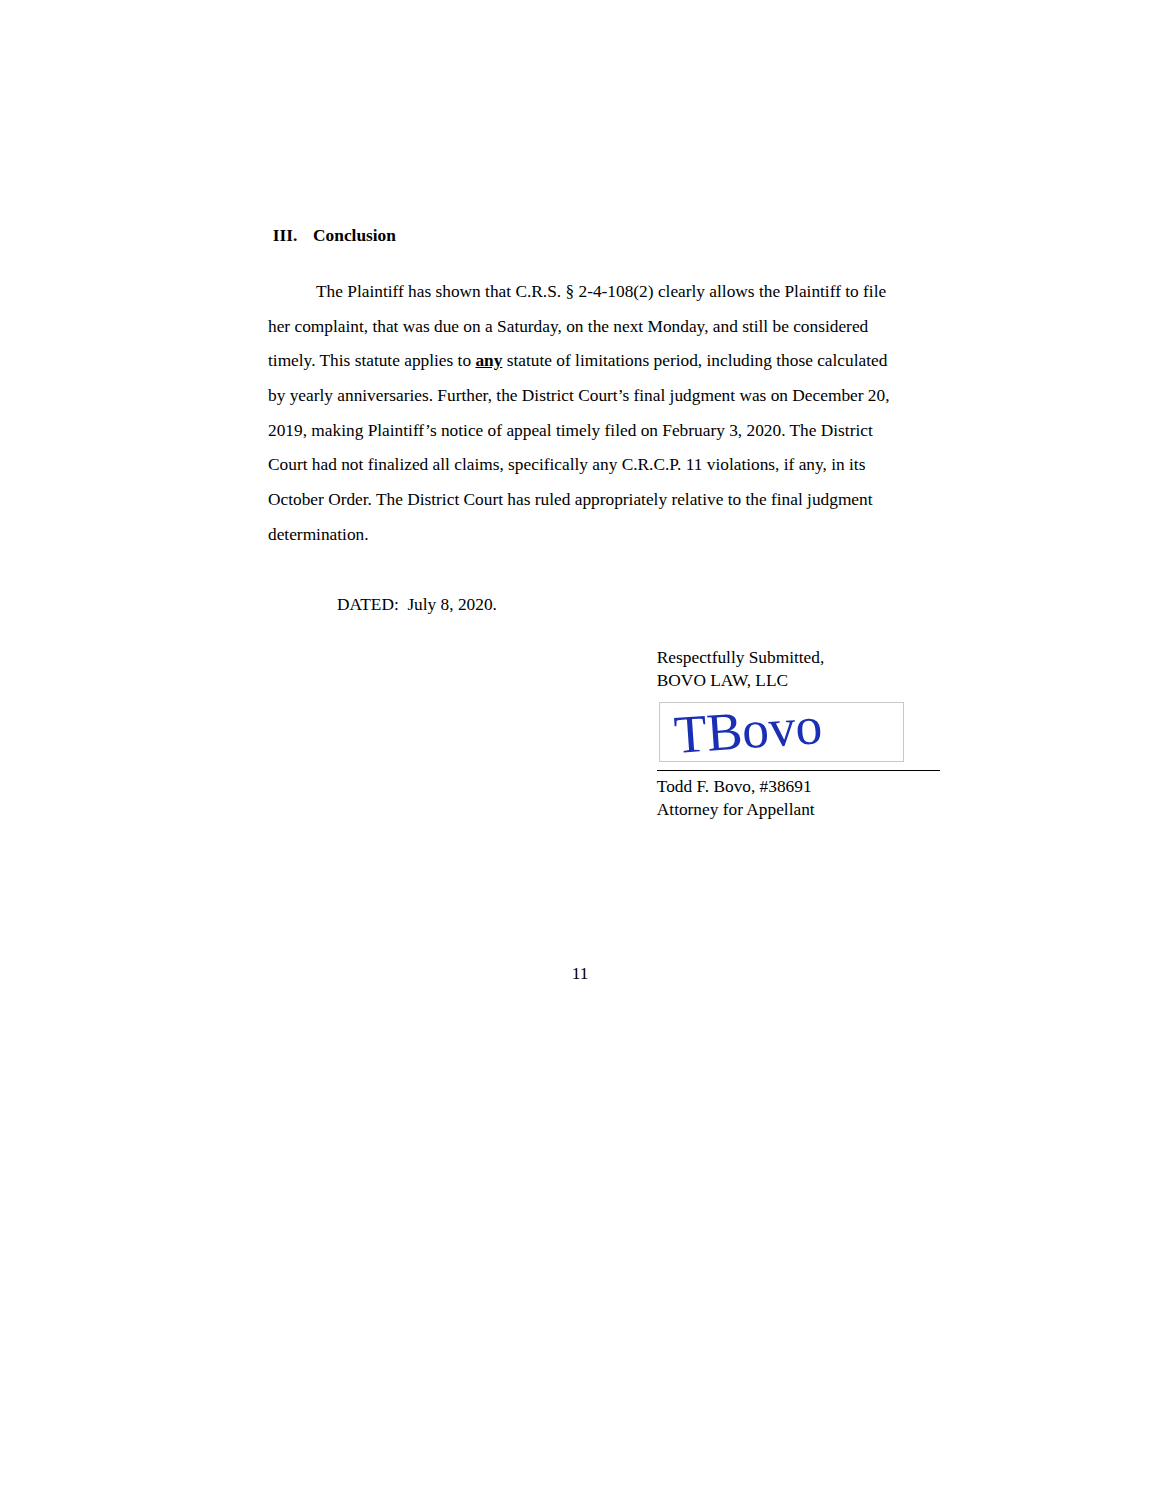III. Conclusion
The Plaintiff has shown that C.R.S. § 2-4-108(2) clearly allows the Plaintiff to file her complaint, that was due on a Saturday, on the next Monday, and still be considered timely. This statute applies to any statute of limitations period, including those calculated by yearly anniversaries. Further, the District Court’s final judgment was on December 20, 2019, making Plaintiff’s notice of appeal timely filed on February 3, 2020. The District Court had not finalized all claims, specifically any C.R.C.P. 11 violations, if any, in its October Order. The District Court has ruled appropriately relative to the final judgment determination.
DATED: July 8, 2020.
Respectfully Submitted,
BOVO LAW, LLC
TBovo
Todd F. Bovo, #38691
Attorney for Appellant
11